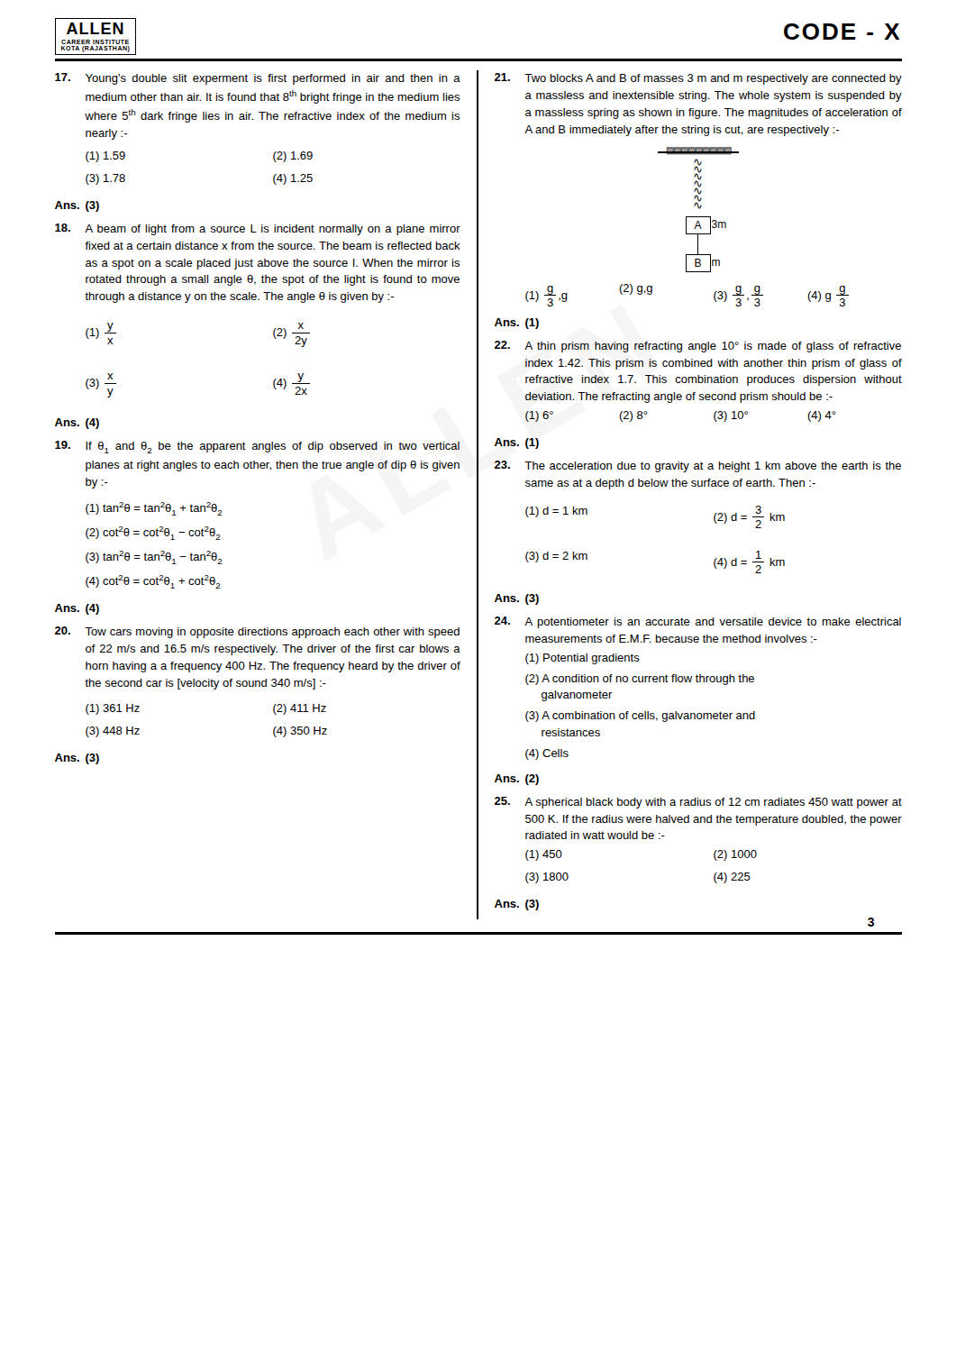ALLEN
ALLEN
CAREER INSTITUTE
KOTA (RAJASTHAN)
CODE - X
17.
Young's double slit experment is first performed in air and then in a medium other than air. It is found that 8th bright fringe in the medium lies where 5th dark fringe lies in air. The refractive index of the medium is nearly :-
(1) 1.59
(2) 1.69
(3) 1.78
(4) 1.25
Ans.
(3)
18.
A beam of light from a source L is incident normally on a plane mirror fixed at a certain distance x from the source. The beam is reflected back as a spot on a scale placed just above the source I. When the mirror is rotated through a small angle θ, the spot of the light is found to move through a distance y on the scale. The angle θ is given by :-
(1) yx
(2) x 2y
(3) xy
(4) y 2x
Ans.
(4)
19.
If θ1 and θ2 be the apparent angles of dip observed in two vertical planes at right angles to each other, then the true angle of dip θ is given by :-
(1) tan2θ = tan2θ1 + tan2θ2
(2) cot2θ = cot2θ1 − cot2θ2
(3) tan2θ = tan2θ1 − tan2θ2
(4) cot2θ = cot2θ1 + cot2θ2
Ans.
(4)
20.
Tow cars moving in opposite directions approach each other with speed of 22 m/s and 16.5 m/s respectively. The driver of the first car blows a horn having a a frequency 400 Hz. The frequency heard by the driver of the second car is [velocity of sound 340 m/s] :-
(1) 361 Hz
(2) 411 Hz
(3) 448 Hz
(4) 350 Hz
Ans.
(3)
21.
Two blocks A and B of masses 3 m and m respectively are connected by a massless and inextensible string. The whole system is suspended by a massless spring as shown in figure. The magnitudes of acceleration of A and B immediately after the string is cut, are respectively :-
▨▨▨▨▨▨▨▨▨
∿
∿
∿
∿
∿
∿
∿
A
3m
B
m
(1) g 3,g
(2) g,g
(3) g 3,g 3
(4) g g 3
Ans.
(1)
22.
A thin prism having refracting angle 10° is made of glass of refractive index 1.42. This prism is combined with another thin prism of glass of refractive index 1.7. This combination produces dispersion without deviation. The refracting angle of second prism should be :-
(1) 6°
(2) 8°
(3) 10°
(4) 4°
Ans.
(1)
23.
The acceleration due to gravity at a height 1 km above the earth is the same as at a depth d below the surface of earth. Then :-
(1) d = 1 km
(2) d = 32 km
(3) d = 2 km
(4) d = 12 km
Ans.
(3)
24.
A potentiometer is an accurate and versatile device to make electrical measurements of E.M.F. because the method involves :-
(1) Potential gradients
(2) A condition of no current flow through the
galvanometer
(3) A combination of cells, galvanometer and
resistances
(4) Cells
Ans.
(2)
25.
A spherical black body with a radius of 12 cm radiates 450 watt power at 500 K. If the radius were halved and the temperature doubled, the power radiated in watt would be :-
(1) 450
(2) 1000
(3) 1800
(4) 225
Ans.
(3)
3